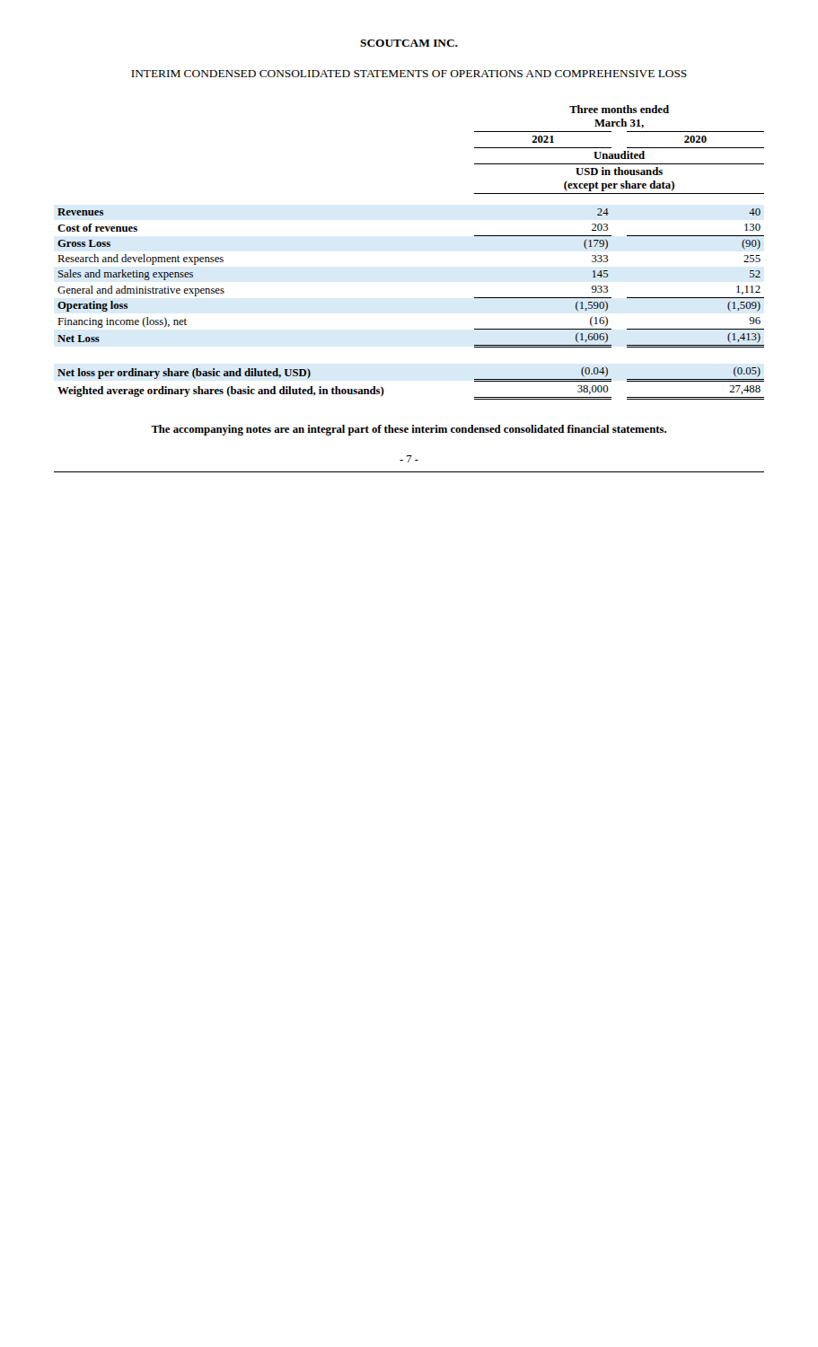SCOUTCAM INC.
INTERIM CONDENSED CONSOLIDATED STATEMENTS OF OPERATIONS AND COMPREHENSIVE LOSS
| | | Three months ended March 31, |
| | | 2021 | | 2020 |
| | | Unaudited |
| | | USD in thousands (except per share data) |
| Revenues | | 24 | | 40 |
| Cost of revenues | | 203 | | 130 |
| Gross Loss | | (179) | | (90) |
| Research and development expenses | | 333 | | 255 |
| Sales and marketing expenses | | 145 | | 52 |
| General and administrative expenses | | 933 | | 1,112 |
| Operating loss | | (1,590) | | (1,509) |
| Financing income (loss), net | | (16) | | 96 |
| Net Loss | | (1,606) | | (1,413) |
| Net loss per ordinary share (basic and diluted, USD) | | (0.04) | | (0.05) |
| Weighted average ordinary shares (basic and diluted, in thousands) | | 38,000 | | 27,488 |
The accompanying notes are an integral part of these interim condensed consolidated financial statements.
- 7 -